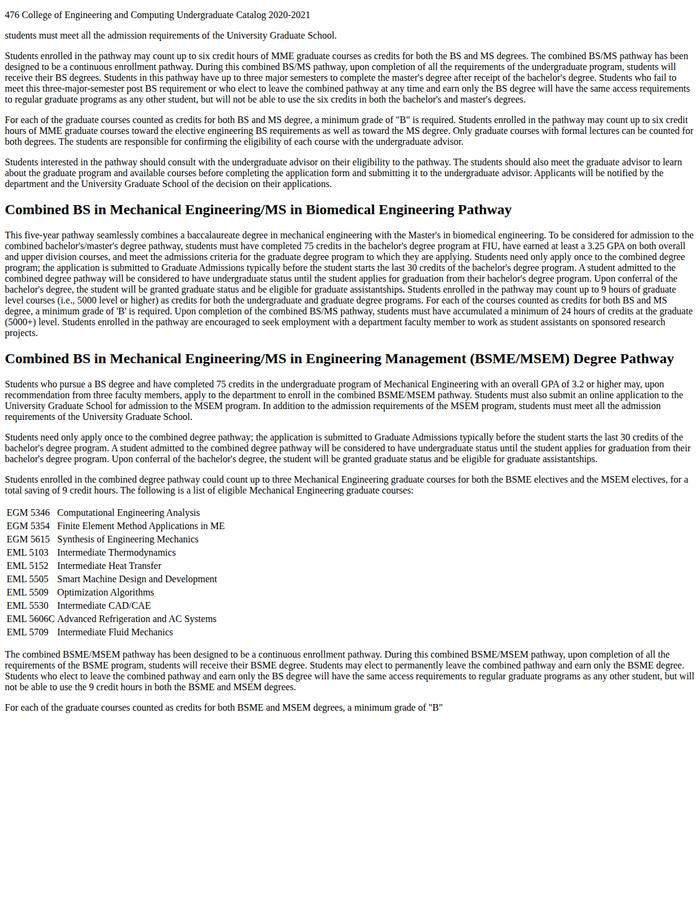476 College of Engineering and Computing Undergraduate Catalog 2020-2021
students must meet all the admission requirements of the University Graduate School.
Students enrolled in the pathway may count up to six credit hours of MME graduate courses as credits for both the BS and MS degrees. The combined BS/MS pathway has been designed to be a continuous enrollment pathway. During this combined BS/MS pathway, upon completion of all the requirements of the undergraduate program, students will receive their BS degrees. Students in this pathway have up to three major semesters to complete the master's degree after receipt of the bachelor's degree. Students who fail to meet this three-major-semester post BS requirement or who elect to leave the combined pathway at any time and earn only the BS degree will have the same access requirements to regular graduate programs as any other student, but will not be able to use the six credits in both the bachelor's and master's degrees.
For each of the graduate courses counted as credits for both BS and MS degree, a minimum grade of "B" is required. Students enrolled in the pathway may count up to six credit hours of MME graduate courses toward the elective engineering BS requirements as well as toward the MS degree. Only graduate courses with formal lectures can be counted for both degrees. The students are responsible for confirming the eligibility of each course with the undergraduate advisor.
Students interested in the pathway should consult with the undergraduate advisor on their eligibility to the pathway. The students should also meet the graduate advisor to learn about the graduate program and available courses before completing the application form and submitting it to the undergraduate advisor. Applicants will be notified by the department and the University Graduate School of the decision on their applications.
Combined BS in Mechanical Engineering/MS in Biomedical Engineering Pathway
This five-year pathway seamlessly combines a baccalaureate degree in mechanical engineering with the Master's in biomedical engineering. To be considered for admission to the combined bachelor's/master's degree pathway, students must have completed 75 credits in the bachelor's degree program at FIU, have earned at least a 3.25 GPA on both overall and upper division courses, and meet the admissions criteria for the graduate degree program to which they are applying. Students need only apply once to the combined degree program; the application is submitted to Graduate Admissions typically before the student starts the last 30 credits of the bachelor's degree program. A student admitted to the combined degree pathway will be considered to have undergraduate status until the student applies for graduation from their bachelor's degree program. Upon conferral of the bachelor's degree, the student will be granted graduate status and be eligible for graduate assistantships. Students enrolled in the pathway may count up to 9 hours of graduate level courses (i.e., 5000 level or higher) as credits for both the undergraduate and graduate degree programs. For each of the courses counted as credits for both BS and MS degree, a minimum grade of 'B' is required. Upon completion of the combined BS/MS pathway, students must have accumulated a minimum of 24 hours of credits at the graduate (5000+) level. Students enrolled in the pathway are encouraged to seek employment with a department faculty member to work as student assistants on sponsored research projects.
Combined BS in Mechanical Engineering/MS in Engineering Management (BSME/MSEM) Degree Pathway
Students who pursue a BS degree and have completed 75 credits in the undergraduate program of Mechanical Engineering with an overall GPA of 3.2 or higher may, upon recommendation from three faculty members, apply to the department to enroll in the combined BSME/MSEM pathway. Students must also submit an online application to the University Graduate School for admission to the MSEM program. In addition to the admission requirements of the MSEM program, students must meet all the admission requirements of the University Graduate School.
Students need only apply once to the combined degree pathway; the application is submitted to Graduate Admissions typically before the student starts the last 30 credits of the bachelor's degree program. A student admitted to the combined degree pathway will be considered to have undergraduate status until the student applies for graduation from their bachelor's degree program. Upon conferral of the bachelor's degree, the student will be granted graduate status and be eligible for graduate assistantships.
Students enrolled in the combined degree pathway could count up to three Mechanical Engineering graduate courses for both the BSME electives and the MSEM electives, for a total saving of 9 credit hours. The following is a list of eligible Mechanical Engineering graduate courses:
| EGM 5346 | Computational Engineering Analysis |
| EGM 5354 | Finite Element Method Applications in ME |
| EGM 5615 | Synthesis of Engineering Mechanics |
| EML 5103 | Intermediate Thermodynamics |
| EML 5152 | Intermediate Heat Transfer |
| EML 5505 | Smart Machine Design and Development |
| EML 5509 | Optimization Algorithms |
| EML 5530 | Intermediate CAD/CAE |
| EML 5606C | Advanced Refrigeration and AC Systems |
| EML 5709 | Intermediate Fluid Mechanics |
The combined BSME/MSEM pathway has been designed to be a continuous enrollment pathway. During this combined BSME/MSEM pathway, upon completion of all the requirements of the BSME program, students will receive their BSME degree. Students may elect to permanently leave the combined pathway and earn only the BSME degree. Students who elect to leave the combined pathway and earn only the BS degree will have the same access requirements to regular graduate programs as any other student, but will not be able to use the 9 credit hours in both the BSME and MSEM degrees.
For each of the graduate courses counted as credits for both BSME and MSEM degrees, a minimum grade of "B"